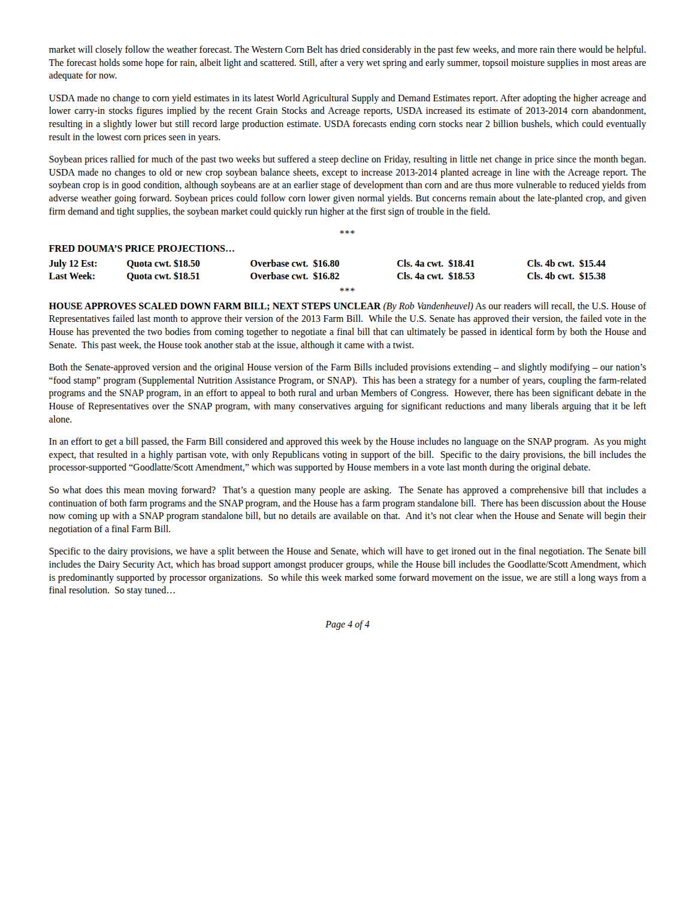market will closely follow the weather forecast. The Western Corn Belt has dried considerably in the past few weeks, and more rain there would be helpful. The forecast holds some hope for rain, albeit light and scattered. Still, after a very wet spring and early summer, topsoil moisture supplies in most areas are adequate for now.
USDA made no change to corn yield estimates in its latest World Agricultural Supply and Demand Estimates report. After adopting the higher acreage and lower carry-in stocks figures implied by the recent Grain Stocks and Acreage reports, USDA increased its estimate of 2013-2014 corn abandonment, resulting in a slightly lower but still record large production estimate. USDA forecasts ending corn stocks near 2 billion bushels, which could eventually result in the lowest corn prices seen in years.
Soybean prices rallied for much of the past two weeks but suffered a steep decline on Friday, resulting in little net change in price since the month began. USDA made no changes to old or new crop soybean balance sheets, except to increase 2013-2014 planted acreage in line with the Acreage report. The soybean crop is in good condition, although soybeans are at an earlier stage of development than corn and are thus more vulnerable to reduced yields from adverse weather going forward. Soybean prices could follow corn lower given normal yields. But concerns remain about the late-planted crop, and given firm demand and tight supplies, the soybean market could quickly run higher at the first sign of trouble in the field.
***
FRED DOUMA’S PRICE PROJECTIONS…
| July 12 Est: | Quota cwt. $18.50 | | Overbase cwt. $16.80 | | Cls. 4a cwt. $18.41 | | Cls. 4b cwt. $15.44 |
| Last Week: | Quota cwt. $18.51 | | Overbase cwt. $16.82 | | Cls. 4a cwt. $18.53 | | Cls. 4b cwt. $15.38 |
***
HOUSE APPROVES SCALED DOWN FARM BILL; NEXT STEPS UNCLEAR (By Rob Vandenheuvel) As our readers will recall, the U.S. House of Representatives failed last month to approve their version of the 2013 Farm Bill. While the U.S. Senate has approved their version, the failed vote in the House has prevented the two bodies from coming together to negotiate a final bill that can ultimately be passed in identical form by both the House and Senate. This past week, the House took another stab at the issue, although it came with a twist.
Both the Senate-approved version and the original House version of the Farm Bills included provisions extending – and slightly modifying – our nation’s “food stamp” program (Supplemental Nutrition Assistance Program, or SNAP). This has been a strategy for a number of years, coupling the farm-related programs and the SNAP program, in an effort to appeal to both rural and urban Members of Congress. However, there has been significant debate in the House of Representatives over the SNAP program, with many conservatives arguing for significant reductions and many liberals arguing that it be left alone.
In an effort to get a bill passed, the Farm Bill considered and approved this week by the House includes no language on the SNAP program. As you might expect, that resulted in a highly partisan vote, with only Republicans voting in support of the bill. Specific to the dairy provisions, the bill includes the processor-supported “Goodlatte/Scott Amendment,” which was supported by House members in a vote last month during the original debate.
So what does this mean moving forward? That’s a question many people are asking. The Senate has approved a comprehensive bill that includes a continuation of both farm programs and the SNAP program, and the House has a farm program standalone bill. There has been discussion about the House now coming up with a SNAP program standalone bill, but no details are available on that. And it’s not clear when the House and Senate will begin their negotiation of a final Farm Bill.
Specific to the dairy provisions, we have a split between the House and Senate, which will have to get ironed out in the final negotiation. The Senate bill includes the Dairy Security Act, which has broad support amongst producer groups, while the House bill includes the Goodlatte/Scott Amendment, which is predominantly supported by processor organizations. So while this week marked some forward movement on the issue, we are still a long ways from a final resolution. So stay tuned…
Page 4 of 4